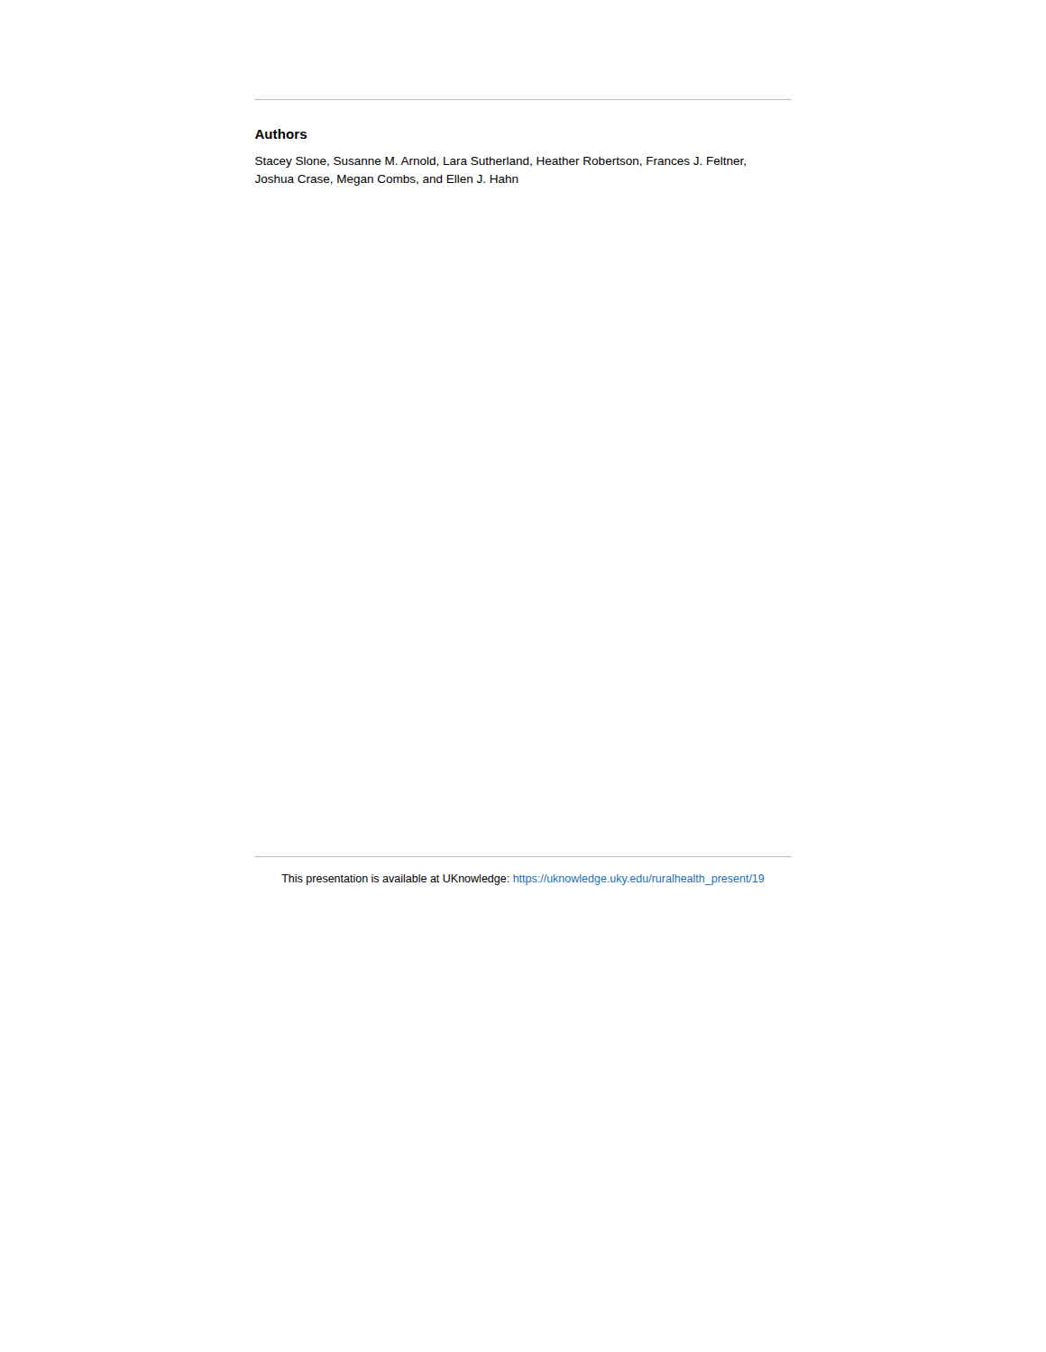Authors
Stacey Slone, Susanne M. Arnold, Lara Sutherland, Heather Robertson, Frances J. Feltner, Joshua Crase, Megan Combs, and Ellen J. Hahn
This presentation is available at UKnowledge: https://uknowledge.uky.edu/ruralhealth_present/19